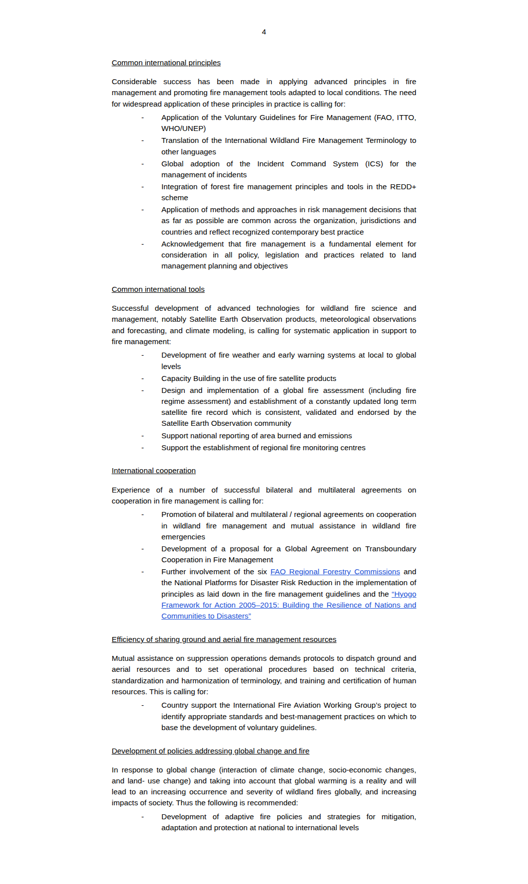4
Common international principles
Considerable success has been made in applying advanced principles in fire management and promoting fire management tools adapted to local conditions. The need for widespread application of these principles in practice is calling for:
Application of the Voluntary Guidelines for Fire Management (FAO, ITTO, WHO/UNEP)
Translation of the International Wildland Fire Management Terminology to other languages
Global adoption of the Incident Command System (ICS) for the management of incidents
Integration of forest fire management principles and tools in the REDD+ scheme
Application of methods and approaches in risk management decisions that as far as possible are common across the organization, jurisdictions and countries and reflect recognized contemporary best practice
Acknowledgement that fire management is a fundamental element for consideration in all policy, legislation and practices related to land management planning and objectives
Common international tools
Successful development of advanced technologies for wildland fire science and management, notably Satellite Earth Observation products, meteorological observations and forecasting, and climate modeling, is calling for systematic application in support to fire management:
Development of fire weather and early warning systems at local to global levels
Capacity Building in the use of fire satellite products
Design and implementation of a global fire assessment (including fire regime assessment) and establishment of a constantly updated long term satellite fire record which is consistent, validated and endorsed by the Satellite Earth Observation community
Support national reporting of area burned and emissions
Support the establishment of regional fire monitoring centres
International cooperation
Experience of a number of successful bilateral and multilateral agreements on cooperation in fire management is calling for:
Promotion of bilateral and multilateral / regional agreements on cooperation in wildland fire management and mutual assistance in wildland fire emergencies
Development of a proposal for a Global Agreement on Transboundary Cooperation in Fire Management
Further involvement of the six FAO Regional Forestry Commissions and the National Platforms for Disaster Risk Reduction in the implementation of principles as laid down in the fire management guidelines and the “Hyogo Framework for Action 2005–2015: Building the Resilience of Nations and Communities to Disasters”
Efficiency of sharing ground and aerial fire management resources
Mutual assistance on suppression operations demands protocols to dispatch ground and aerial resources and to set operational procedures based on technical criteria, standardization and harmonization of terminology, and training and certification of human resources. This is calling for:
Country support the International Fire Aviation Working Group’s project to identify appropriate standards and best-management practices on which to base the development of voluntary guidelines.
Development of policies addressing global change and fire
In response to global change (interaction of climate change, socio-economic changes, and land- use change) and taking into account that global warming is a reality and will lead to an increasing occurrence and severity of wildland fires globally, and increasing impacts of society. Thus the following is recommended:
Development of adaptive fire policies and strategies for mitigation, adaptation and protection at national to international levels